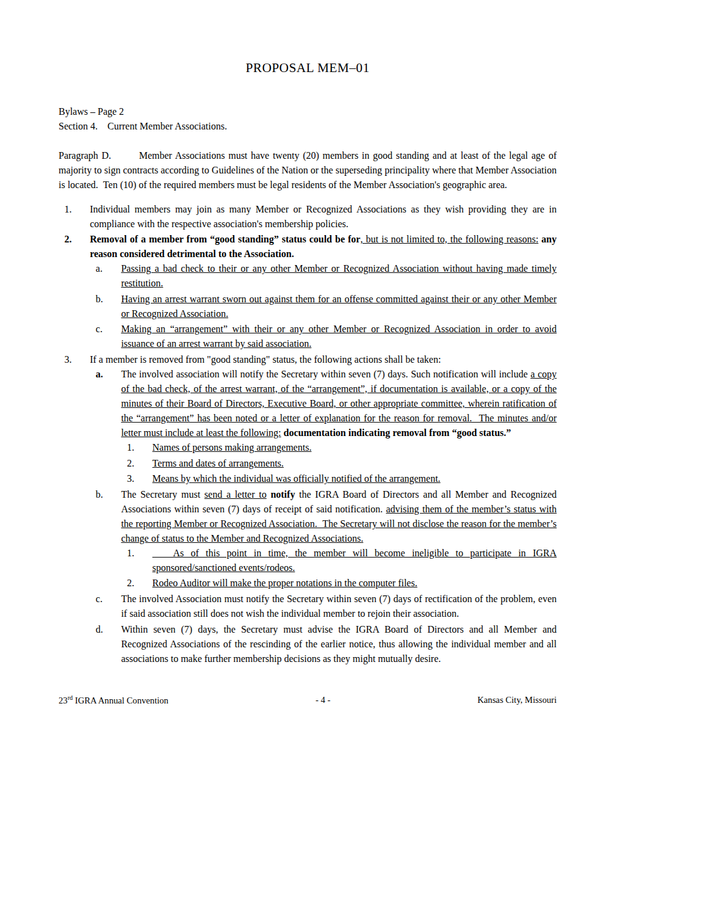PROPOSAL MEM–01
Bylaws – Page 2
Section 4. Current Member Associations.
Paragraph D. Member Associations must have twenty (20) members in good standing and at least of the legal age of majority to sign contracts according to Guidelines of the Nation or the superseding principality where that Member Association is located. Ten (10) of the required members must be legal residents of the Member Association's geographic area.
1. Individual members may join as many Member or Recognized Associations as they wish providing they are in compliance with the respective association's membership policies.
2. Removal of a member from “good standing” status could be for, but is not limited to, the following reasons: any reason considered detrimental to the Association.
a. Passing a bad check to their or any other Member or Recognized Association without having made timely restitution.
b. Having an arrest warrant sworn out against them for an offense committed against their or any other Member or Recognized Association.
c. Making an “arrangement” with their or any other Member or Recognized Association in order to avoid issuance of an arrest warrant by said association.
3. If a member is removed from "good standing" status, the following actions shall be taken:
a. The involved association will notify the Secretary within seven (7) days. Such notification will include a copy of the bad check, of the arrest warrant, of the “arrangement”, if documentation is available, or a copy of the minutes of their Board of Directors, Executive Board, or other appropriate committee, wherein ratification of the “arrangement” has been noted or a letter of explanation for the reason for removal. The minutes and/or letter must include at least the following: documentation indicating removal from “good status.”
1. Names of persons making arrangements.
2. Terms and dates of arrangements.
3. Means by which the individual was officially notified of the arrangement.
b. The Secretary must send a letter to notify the IGRA Board of Directors and all Member and Recognized Associations within seven (7) days of receipt of said notification. advising them of the member’s status with the reporting Member or Recognized Association. The Secretary will not disclose the reason for the member’s change of status to the Member and Recognized Associations.
1. As of this point in time, the member will become ineligible to participate in IGRA sponsored/sanctioned events/rodeos.
2. Rodeo Auditor will make the proper notations in the computer files.
c. The involved Association must notify the Secretary within seven (7) days of rectification of the problem, even if said association still does not wish the individual member to rejoin their association.
d. Within seven (7) days, the Secretary must advise the IGRA Board of Directors and all Member and Recognized Associations of the rescinding of the earlier notice, thus allowing the individual member and all associations to make further membership decisions as they might mutually desire.
23rd IGRA Annual Convention
- 4 -
Kansas City, Missouri